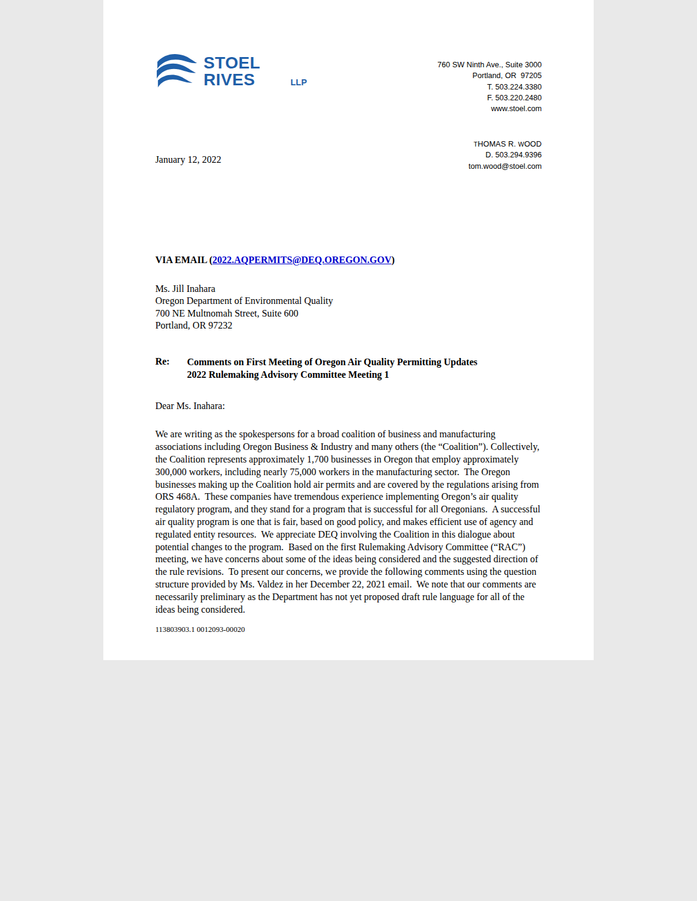Stoel Rives LLP STOEL RIVES LLP
760 SW Ninth Ave., Suite 3000
Portland, OR 97205
T. 503.224.3380
F. 503.220.2480
www.stoel.com
THOMAS R. WOOD
D. 503.294.9396
tom.wood@stoel.com
January 12, 2022
VIA EMAIL (2022.AQPERMITS@DEQ.OREGON.GOV)
Ms. Jill Inahara
Oregon Department of Environmental Quality
700 NE Multnomah Street, Suite 600
Portland, OR 97232
Re:
Comments on First Meeting of Oregon Air Quality Permitting Updates
2022 Rulemaking Advisory Committee Meeting 1
Dear Ms. Inahara:
We are writing as the spokespersons for a broad coalition of business and manufacturing associations including Oregon Business & Industry and many others (the “Coalition”). Collectively, the Coalition represents approximately 1,700 businesses in Oregon that employ approximately 300,000 workers, including nearly 75,000 workers in the manufacturing sector. The Oregon businesses making up the Coalition hold air permits and are covered by the regulations arising from ORS 468A. These companies have tremendous experience implementing Oregon’s air quality regulatory program, and they stand for a program that is successful for all Oregonians. A successful air quality program is one that is fair, based on good policy, and makes efficient use of agency and regulated entity resources. We appreciate DEQ involving the Coalition in this dialogue about potential changes to the program. Based on the first Rulemaking Advisory Committee (“RAC”) meeting, we have concerns about some of the ideas being considered and the suggested direction of the rule revisions. To present our concerns, we provide the following comments using the question structure provided by Ms. Valdez in her December 22, 2021 email. We note that our comments are necessarily preliminary as the Department has not yet proposed draft rule language for all of the ideas being considered.
113803903.1 0012093-00020